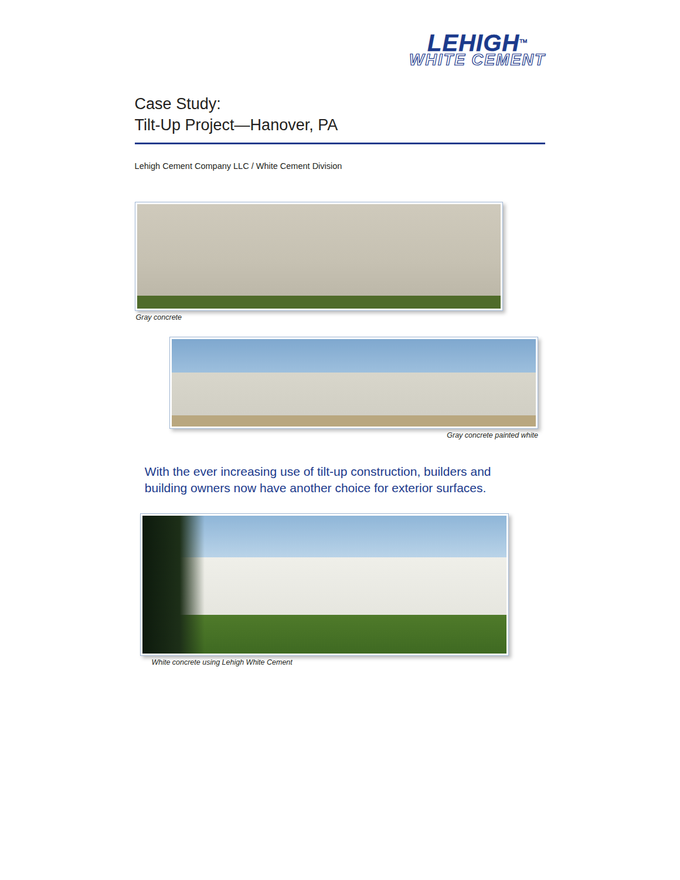LEHIGHTM
WHITE CEMENT
Case Study:
Tilt-Up Project—Hanover, PA
Lehigh Cement Company LLC / White Cement Division
Gray concrete
Gray concrete painted white
With the ever increasing use of tilt-up construction, builders and building owners now have another choice for exterior surfaces.
White concrete using Lehigh White Cement